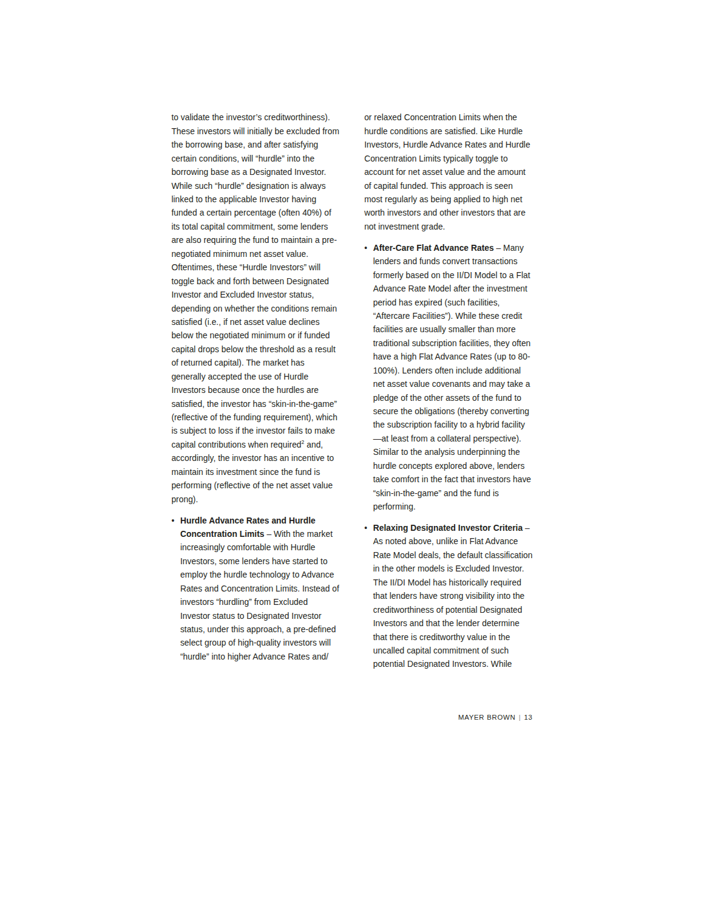to validate the investor’s creditworthiness). These investors will initially be excluded from the borrowing base, and after satisfying certain conditions, will “hurdle” into the borrowing base as a Designated Investor. While such “hurdle” designation is always linked to the applicable Investor having funded a certain percentage (often 40%) of its total capital commitment, some lenders are also requiring the fund to maintain a pre-negotiated minimum net asset value. Oftentimes, these “Hurdle Investors” will toggle back and forth between Designated Investor and Excluded Investor status, depending on whether the conditions remain satisfied (i.e., if net asset value declines below the negotiated minimum or if funded capital drops below the threshold as a result of returned capital). The market has generally accepted the use of Hurdle Investors because once the hurdles are satisfied, the investor has “skin-in-the-game” (reflective of the funding requirement), which is subject to loss if the investor fails to make capital contributions when required2 and, accordingly, the investor has an incentive to maintain its investment since the fund is performing (reflective of the net asset value prong).
Hurdle Advance Rates and Hurdle Concentration Limits – With the market increasingly comfortable with Hurdle Investors, some lenders have started to employ the hurdle technology to Advance Rates and Concentration Limits. Instead of investors “hurdling” from Excluded Investor status to Designated Investor status, under this approach, a pre-defined select group of high-quality investors will “hurdle” into higher Advance Rates and/
or relaxed Concentration Limits when the hurdle conditions are satisfied. Like Hurdle Investors, Hurdle Advance Rates and Hurdle Concentration Limits typically toggle to account for net asset value and the amount of capital funded. This approach is seen most regularly as being applied to high net worth investors and other investors that are not investment grade.
After-Care Flat Advance Rates – Many lenders and funds convert transactions formerly based on the II/DI Model to a Flat Advance Rate Model after the investment period has expired (such facilities, “Aftercare Facilities”). While these credit facilities are usually smaller than more traditional subscription facilities, they often have a high Flat Advance Rates (up to 80-100%). Lenders often include additional net asset value covenants and may take a pledge of the other assets of the fund to secure the obligations (thereby converting the subscription facility to a hybrid facility—at least from a collateral perspective). Similar to the analysis underpinning the hurdle concepts explored above, lenders take comfort in the fact that investors have “skin-in-the-game” and the fund is performing.
Relaxing Designated Investor Criteria – As noted above, unlike in Flat Advance Rate Model deals, the default classification in the other models is Excluded Investor. The II/DI Model has historically required that lenders have strong visibility into the creditworthiness of potential Designated Investors and that the lender determine that there is creditworthy value in the uncalled capital commitment of such potential Designated Investors. While
MAYER BROWN|13